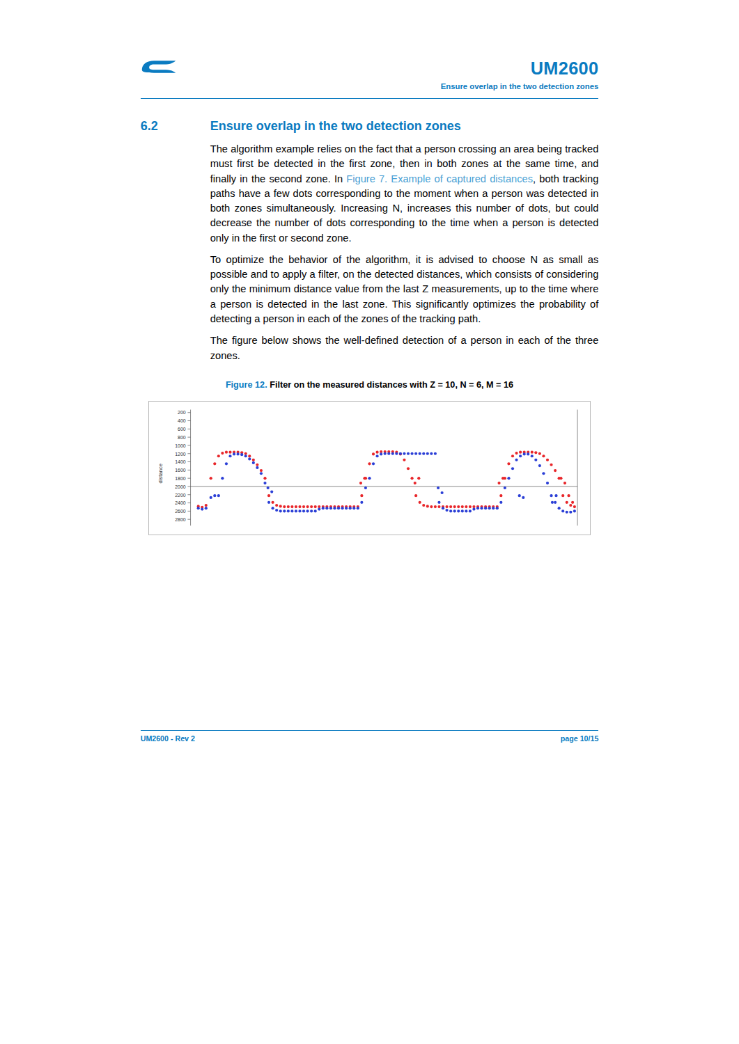UM2600
Ensure overlap in the two detection zones
6.2
Ensure overlap in the two detection zones
The algorithm example relies on the fact that a person crossing an area being tracked must first be detected in the first zone, then in both zones at the same time, and finally in the second zone. In Figure 7. Example of captured distances, both tracking paths have a few dots corresponding to the moment when a person was detected in both zones simultaneously. Increasing N, increases this number of dots, but could decrease the number of dots corresponding to the time when a person is detected only in the first or second zone.
To optimize the behavior of the algorithm, it is advised to choose N as small as possible and to apply a filter, on the detected distances, which consists of considering only the minimum distance value from the last Z measurements, up to the time where a person is detected in the last zone. This significantly optimizes the probability of detecting a person in each of the zones of the tracking path.
The figure below shows the well-defined detection of a person in each of the three zones.
Figure 12. Filter on the measured distances with Z = 10, N = 6, M = 16
distance 200 400 600 800 1000 1200 1400 1600 1800 2000 2200 2400 2600 2800
UM2600 - Rev 2 page 10/15